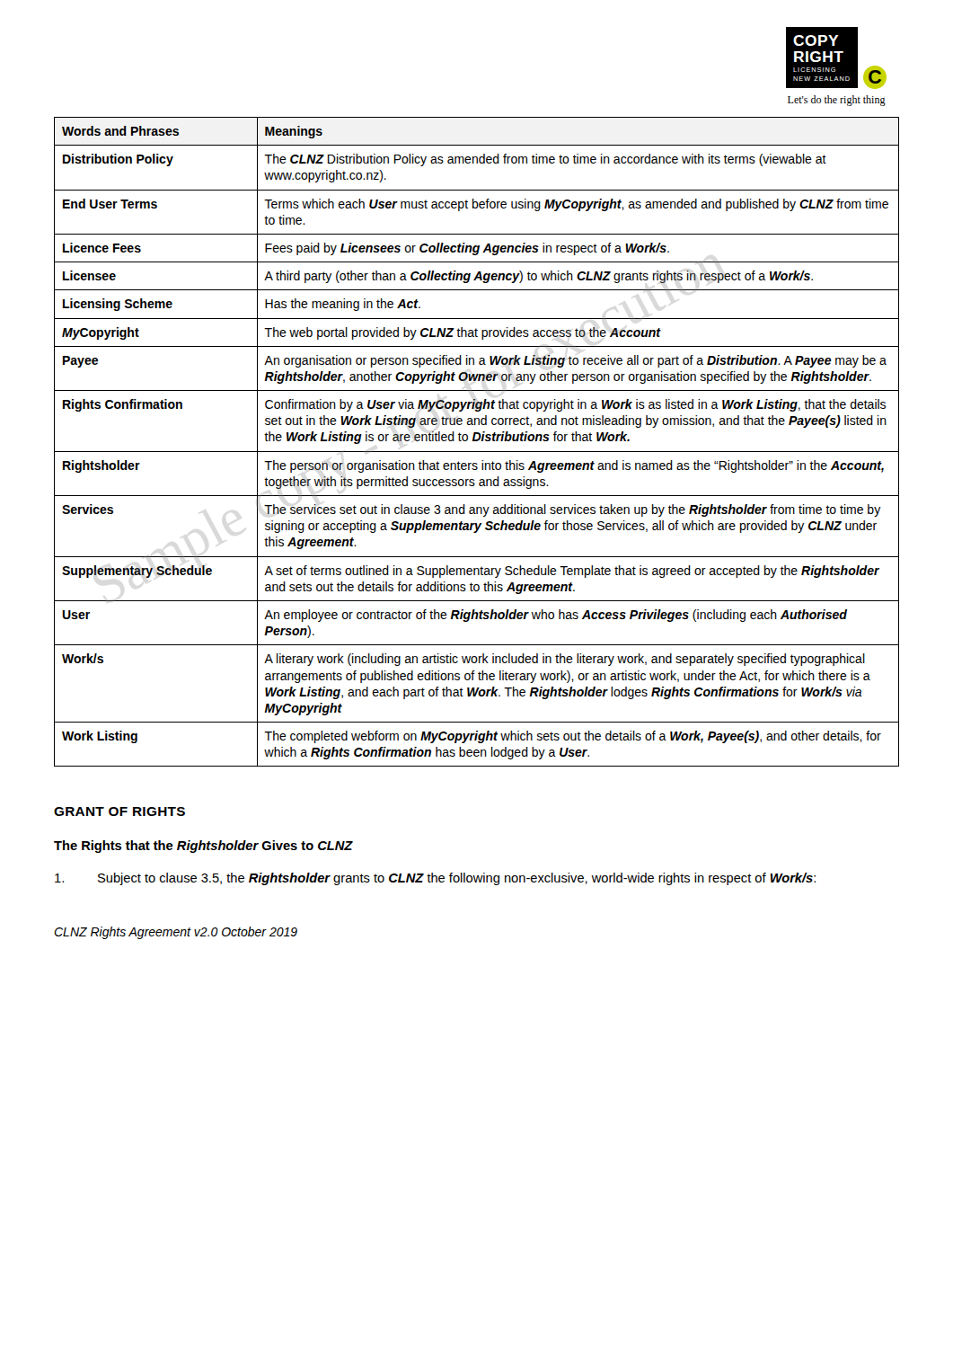COPY RIGHT LICENSING NEW ZEALAND
C
Let's do the right thing
Sample copy - not for execution
| Words and Phrases | Meanings |
| --- | --- |
| Distribution Policy | The CLNZ Distribution Policy as amended from time to time in accordance with its terms (viewable at www.copyright.co.nz). |
| End User Terms | Terms which each User must accept before using MyCopyright , as amended and published by CLNZ from time to time. |
| Licence Fees | Fees paid by Licensees or Collecting Agencies in respect of a Work/s . |
| Licensee | A third party (other than a Collecting Agency ) to which CLNZ grants rights in respect of a Work/s . |
| Licensing Scheme | Has the meaning in the Act . |
| My Copyright | The web portal provided by CLNZ that provides access to the Account |
| Payee | An organisation or person specified in a Work Listing to receive all or part of a Distribution . A Payee may be a Rightsholder , another Copyright Owner or any other person or organisation specified by the Rightsholder . |
| Rights Confirmation | Confirmation by a User via MyCopyright that copyright in a Work is as listed in a Work Listing , that the details set out in the Work Listing are true and correct, and not misleading by omission, and that the Payee(s) listed in the Work Listing is or are entitled to Distributions for that Work. |
| Rightsholder | The person or organisation that enters into this Agreement and is named as the “Rightsholder” in the Account, together with its permitted successors and assigns. |
| Services | The services set out in clause 3 and any additional services taken up by the Rightsholder from time to time by signing or accepting a Supplementary Schedule for those Services, all of which are provided by CLNZ under this Agreement . |
| Supplementary Schedule | A set of terms outlined in a Supplementary Schedule Template that is agreed or accepted by the Rightsholder and sets out the details for additions to this Agreement . |
| User | An employee or contractor of the Rightsholder who has Access Privileges (including each Authorised Person ). |
| Work/s | A literary work (including an artistic work included in the literary work, and separately specified typographical arrangements of published editions of the literary work), or an artistic work, under the Act, for which there is a Work Listing , and each part of that Work . The Rightsholder lodges Rights Confirmations for Work/s via MyCopyright |
| Work Listing | The completed webform on MyCopyright which sets out the details of a Work, Payee(s) , and other details, for which a Rights Confirmation has been lodged by a User . |
GRANT OF RIGHTS
The Rights that the Rightsholder Gives to CLNZ
1. Subject to clause 3.5, the Rightsholder grants to CLNZ the following non-exclusive, world-wide rights in respect of Work/s:
CLNZ Rights Agreement v2.0 October 2019